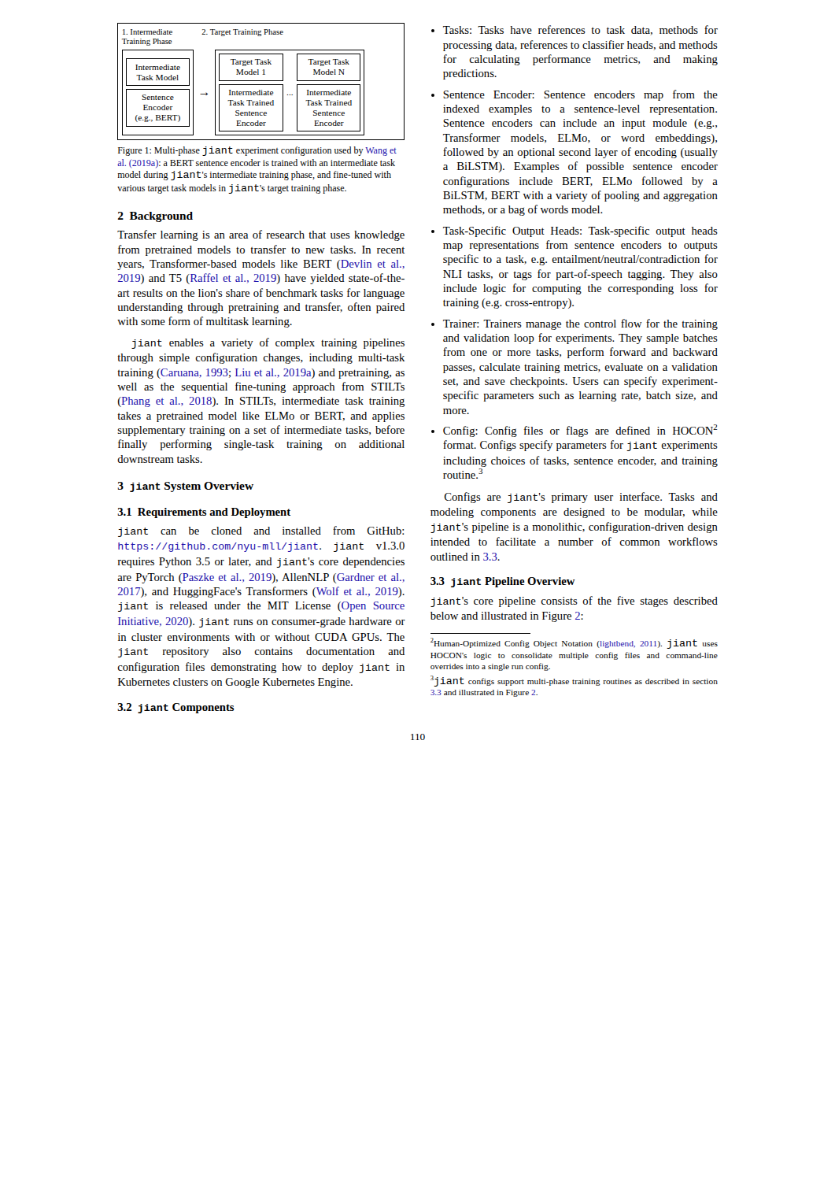1. Intermediate
Training Phase 2. Target Training Phase
Intermediate
Task Model
Sentence
Encoder
(e.g., BERT)
→
Target Task
Model 1
Intermediate
Task Trained
Sentence
Encoder
...
Target Task
Model N
Intermediate
Task Trained
Sentence
Encoder
Figure 1: Multi-phase jiant experiment configuration used by Wang et al. (2019a): a BERT sentence encoder is trained with an intermediate task model during jiant's intermediate training phase, and fine-tuned with various target task models in jiant's target training phase.
2 Background
Transfer learning is an area of research that uses knowledge from pretrained models to transfer to new tasks. In recent years, Transformer-based models like BERT (Devlin et al., 2019) and T5 (Raffel et al., 2019) have yielded state-of-the-art results on the lion's share of benchmark tasks for language understanding through pretraining and transfer, often paired with some form of multitask learning.
jiant enables a variety of complex training pipelines through simple configuration changes, including multi-task training (Caruana, 1993; Liu et al., 2019a) and pretraining, as well as the sequential fine-tuning approach from STILTs (Phang et al., 2018). In STILTs, intermediate task training takes a pretrained model like ELMo or BERT, and applies supplementary training on a set of intermediate tasks, before finally performing single-task training on additional downstream tasks.
3 jiant System Overview
3.1 Requirements and Deployment
jiant can be cloned and installed from GitHub: https://github.com/nyu-mll/jiant. jiant v1.3.0 requires Python 3.5 or later, and jiant's core dependencies are PyTorch (Paszke et al., 2019), AllenNLP (Gardner et al., 2017), and HuggingFace's Transformers (Wolf et al., 2019). jiant is released under the MIT License (Open Source Initiative, 2020). jiant runs on consumer-grade hardware or in cluster environments with or without CUDA GPUs. The jiant repository also contains documentation and configuration files demonstrating how to deploy jiant in Kubernetes clusters on Google Kubernetes Engine.
3.2 jiant Components
Tasks: Tasks have references to task data, methods for processing data, references to classifier heads, and methods for calculating performance metrics, and making predictions.
Sentence Encoder: Sentence encoders map from the indexed examples to a sentence-level representation. Sentence encoders can include an input module (e.g., Transformer models, ELMo, or word embeddings), followed by an optional second layer of encoding (usually a BiLSTM). Examples of possible sentence encoder configurations include BERT, ELMo followed by a BiLSTM, BERT with a variety of pooling and aggregation methods, or a bag of words model.
Task-Specific Output Heads: Task-specific output heads map representations from sentence encoders to outputs specific to a task, e.g. entailment/neutral/contradiction for NLI tasks, or tags for part-of-speech tagging. They also include logic for computing the corresponding loss for training (e.g. cross-entropy).
Trainer: Trainers manage the control flow for the training and validation loop for experiments. They sample batches from one or more tasks, perform forward and backward passes, calculate training metrics, evaluate on a validation set, and save checkpoints. Users can specify experiment-specific parameters such as learning rate, batch size, and more.
Config: Config files or flags are defined in HOCON2 format. Configs specify parameters for jiant experiments including choices of tasks, sentence encoder, and training routine.3
Configs are jiant's primary user interface. Tasks and modeling components are designed to be modular, while jiant's pipeline is a monolithic, configuration-driven design intended to facilitate a number of common workflows outlined in 3.3.
3.3 jiant Pipeline Overview
jiant's core pipeline consists of the five stages described below and illustrated in Figure 2:
2Human-Optimized Config Object Notation (lightbend, 2011). jiant uses HOCON's logic to consolidate multiple config files and command-line overrides into a single run config.
3jiant configs support multi-phase training routines as described in section 3.3 and illustrated in Figure 2.
110